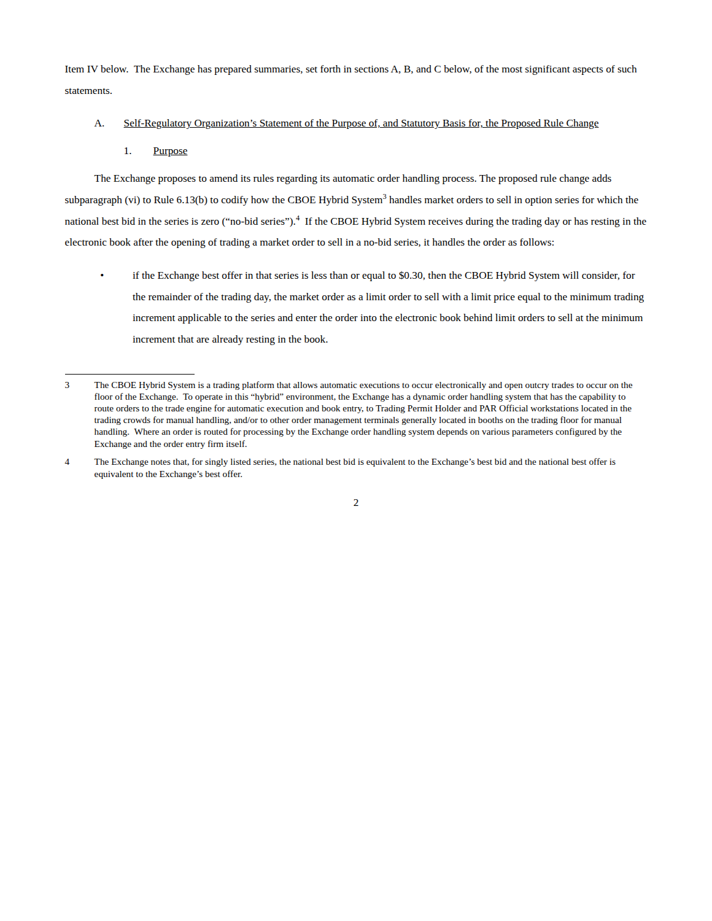Item IV below. The Exchange has prepared summaries, set forth in sections A, B, and C below, of the most significant aspects of such statements.
A.
Self-Regulatory Organization’s Statement of the Purpose of, and Statutory Basis for, the Proposed Rule Change
1.
Purpose
The Exchange proposes to amend its rules regarding its automatic order handling process. The proposed rule change adds subparagraph (vi) to Rule 6.13(b) to codify how the CBOE Hybrid System3 handles market orders to sell in option series for which the national best bid in the series is zero (“no-bid series”).4 If the CBOE Hybrid System receives during the trading day or has resting in the electronic book after the opening of trading a market order to sell in a no-bid series, it handles the order as follows:
•
if the Exchange best offer in that series is less than or equal to $0.30, then the CBOE Hybrid System will consider, for the remainder of the trading day, the market order as a limit order to sell with a limit price equal to the minimum trading increment applicable to the series and enter the order into the electronic book behind limit orders to sell at the minimum increment that are already resting in the book.
3
The CBOE Hybrid System is a trading platform that allows automatic executions to occur electronically and open outcry trades to occur on the floor of the Exchange. To operate in this “hybrid” environment, the Exchange has a dynamic order handling system that has the capability to route orders to the trade engine for automatic execution and book entry, to Trading Permit Holder and PAR Official workstations located in the trading crowds for manual handling, and/or to other order management terminals generally located in booths on the trading floor for manual handling. Where an order is routed for processing by the Exchange order handling system depends on various parameters configured by the Exchange and the order entry firm itself.
4
The Exchange notes that, for singly listed series, the national best bid is equivalent to the Exchange’s best bid and the national best offer is equivalent to the Exchange’s best offer.
2